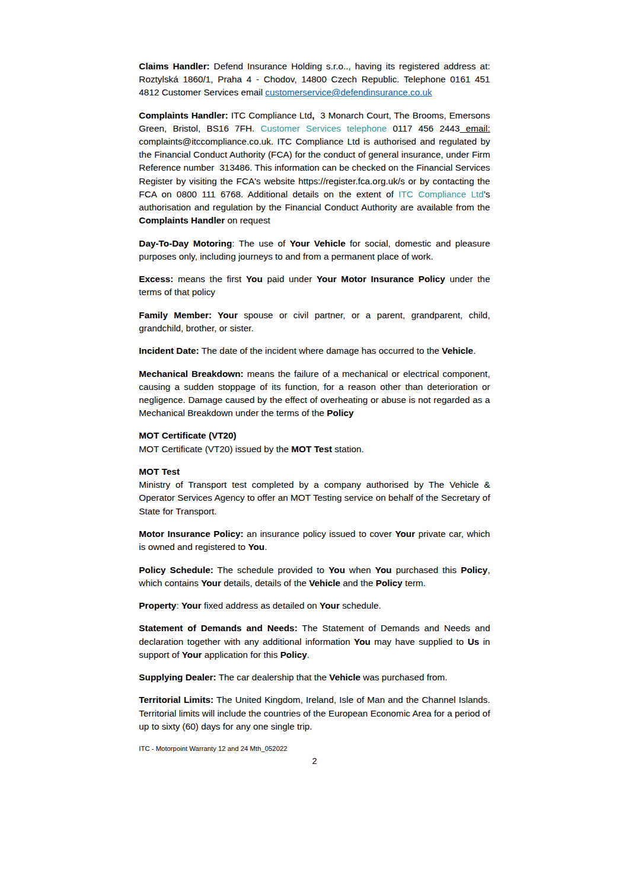Claims Handler: Defend Insurance Holding s.r.o.., having its registered address at: Roztylská 1860/1, Praha 4 - Chodov, 14800 Czech Republic. Telephone 0161 451 4812 Customer Services email customerservice@defendinsurance.co.uk
Complaints Handler: ITC Compliance Ltd, 3 Monarch Court, The Brooms, Emersons Green, Bristol, BS16 7FH. Customer Services telephone 0117 456 2443 email: complaints@itccompliance.co.uk. ITC Compliance Ltd is authorised and regulated by the Financial Conduct Authority (FCA) for the conduct of general insurance, under Firm Reference number 313486. This information can be checked on the Financial Services Register by visiting the FCA's website https://register.fca.org.uk/s or by contacting the FCA on 0800 111 6768. Additional details on the extent of ITC Compliance Ltd’s authorisation and regulation by the Financial Conduct Authority are available from the Complaints Handler on request
Day-To-Day Motoring: The use of Your Vehicle for social, domestic and pleasure purposes only, including journeys to and from a permanent place of work.
Excess: means the first You paid under Your Motor Insurance Policy under the terms of that policy
Family Member: Your spouse or civil partner, or a parent, grandparent, child, grandchild, brother, or sister.
Incident Date: The date of the incident where damage has occurred to the Vehicle.
Mechanical Breakdown: means the failure of a mechanical or electrical component, causing a sudden stoppage of its function, for a reason other than deterioration or negligence. Damage caused by the effect of overheating or abuse is not regarded as a Mechanical Breakdown under the terms of the Policy
MOT Certificate (VT20)
MOT Certificate (VT20) issued by the MOT Test station.
MOT Test
Ministry of Transport test completed by a company authorised by The Vehicle & Operator Services Agency to offer an MOT Testing service on behalf of the Secretary of State for Transport.
Motor Insurance Policy: an insurance policy issued to cover Your private car, which is owned and registered to You.
Policy Schedule: The schedule provided to You when You purchased this Policy, which contains Your details, details of the Vehicle and the Policy term.
Property: Your fixed address as detailed on Your schedule.
Statement of Demands and Needs: The Statement of Demands and Needs and declaration together with any additional information You may have supplied to Us in support of Your application for this Policy.
Supplying Dealer: The car dealership that the Vehicle was purchased from.
Territorial Limits: The United Kingdom, Ireland, Isle of Man and the Channel Islands. Territorial limits will include the countries of the European Economic Area for a period of up to sixty (60) days for any one single trip.
ITC - Motorpoint Warranty 12 and 24 Mth_052022
2